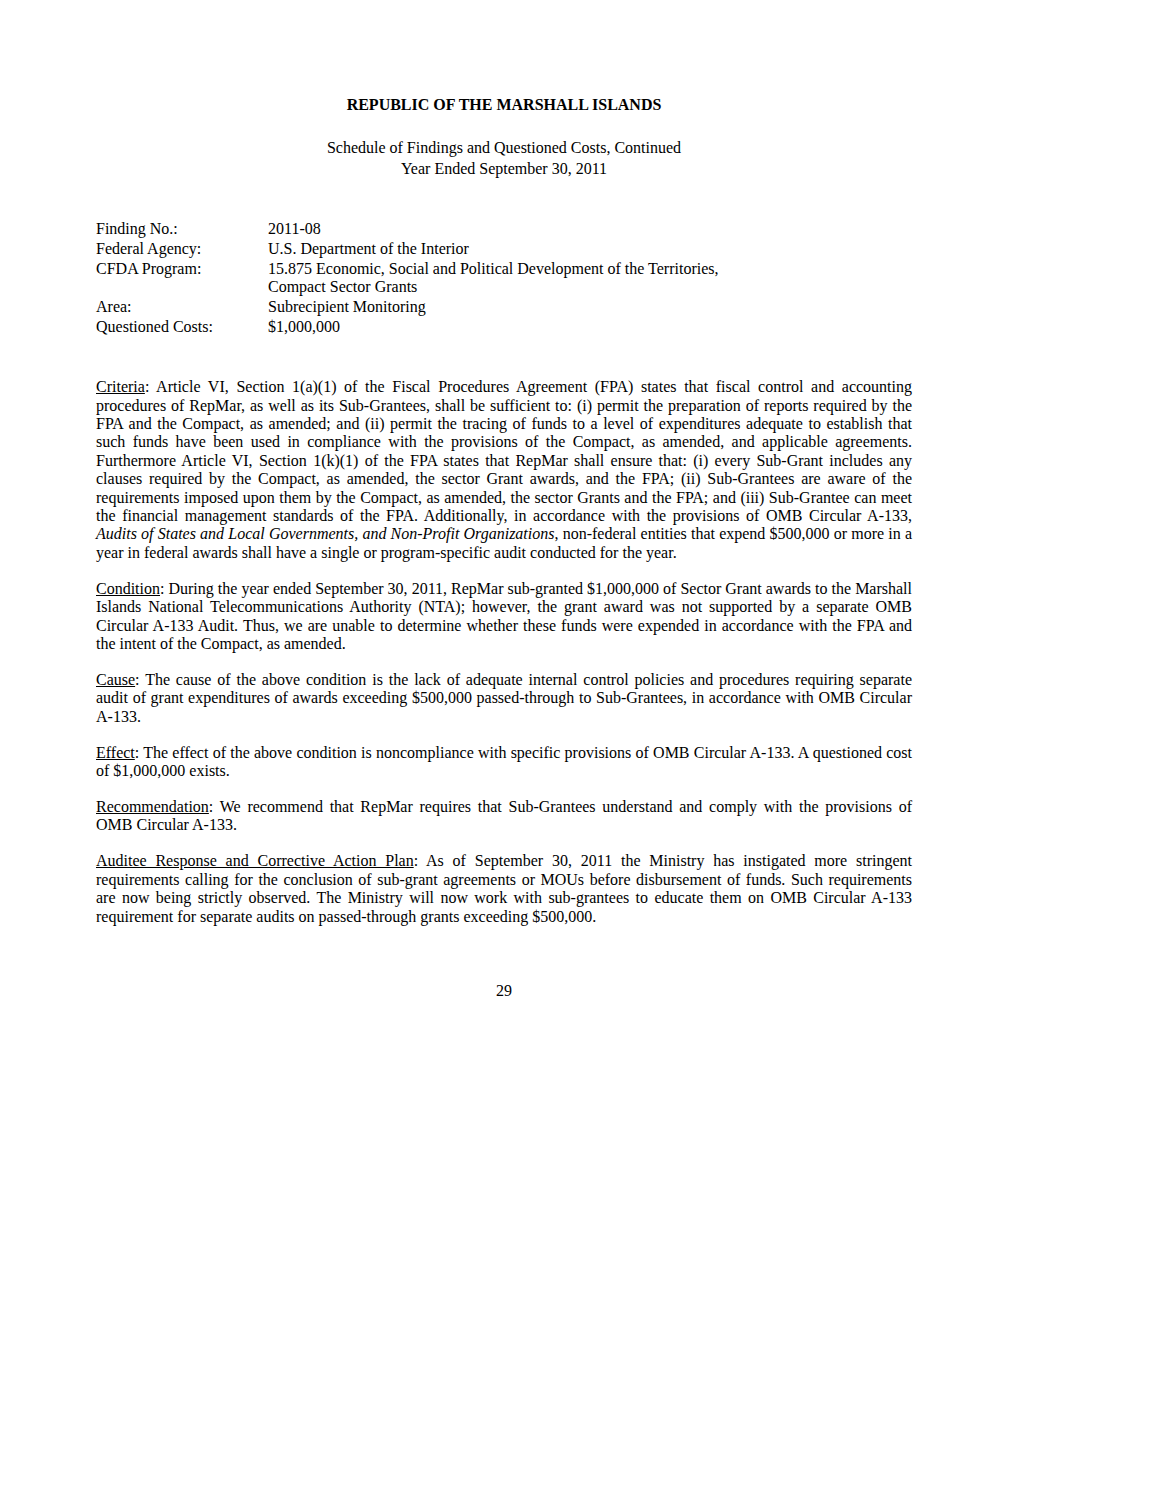REPUBLIC OF THE MARSHALL ISLANDS
Schedule of Findings and Questioned Costs, Continued
Year Ended September 30, 2011
| Finding No.: | 2011-08 |
| Federal Agency: | U.S. Department of the Interior |
| CFDA Program: | 15.875 Economic, Social and Political Development of the Territories, Compact Sector Grants |
| Area: | Subrecipient Monitoring |
| Questioned Costs: | $1,000,000 |
Criteria: Article VI, Section 1(a)(1) of the Fiscal Procedures Agreement (FPA) states that fiscal control and accounting procedures of RepMar, as well as its Sub-Grantees, shall be sufficient to: (i) permit the preparation of reports required by the FPA and the Compact, as amended; and (ii) permit the tracing of funds to a level of expenditures adequate to establish that such funds have been used in compliance with the provisions of the Compact, as amended, and applicable agreements. Furthermore Article VI, Section 1(k)(1) of the FPA states that RepMar shall ensure that: (i) every Sub-Grant includes any clauses required by the Compact, as amended, the sector Grant awards, and the FPA; (ii) Sub-Grantees are aware of the requirements imposed upon them by the Compact, as amended, the sector Grants and the FPA; and (iii) Sub-Grantee can meet the financial management standards of the FPA. Additionally, in accordance with the provisions of OMB Circular A-133, Audits of States and Local Governments, and Non-Profit Organizations, non-federal entities that expend $500,000 or more in a year in federal awards shall have a single or program-specific audit conducted for the year.
Condition: During the year ended September 30, 2011, RepMar sub-granted $1,000,000 of Sector Grant awards to the Marshall Islands National Telecommunications Authority (NTA); however, the grant award was not supported by a separate OMB Circular A-133 Audit. Thus, we are unable to determine whether these funds were expended in accordance with the FPA and the intent of the Compact, as amended.
Cause: The cause of the above condition is the lack of adequate internal control policies and procedures requiring separate audit of grant expenditures of awards exceeding $500,000 passed-through to Sub-Grantees, in accordance with OMB Circular A-133.
Effect: The effect of the above condition is noncompliance with specific provisions of OMB Circular A-133. A questioned cost of $1,000,000 exists.
Recommendation: We recommend that RepMar requires that Sub-Grantees understand and comply with the provisions of OMB Circular A-133.
Auditee Response and Corrective Action Plan: As of September 30, 2011 the Ministry has instigated more stringent requirements calling for the conclusion of sub-grant agreements or MOUs before disbursement of funds. Such requirements are now being strictly observed. The Ministry will now work with sub-grantees to educate them on OMB Circular A-133 requirement for separate audits on passed-through grants exceeding $500,000.
29